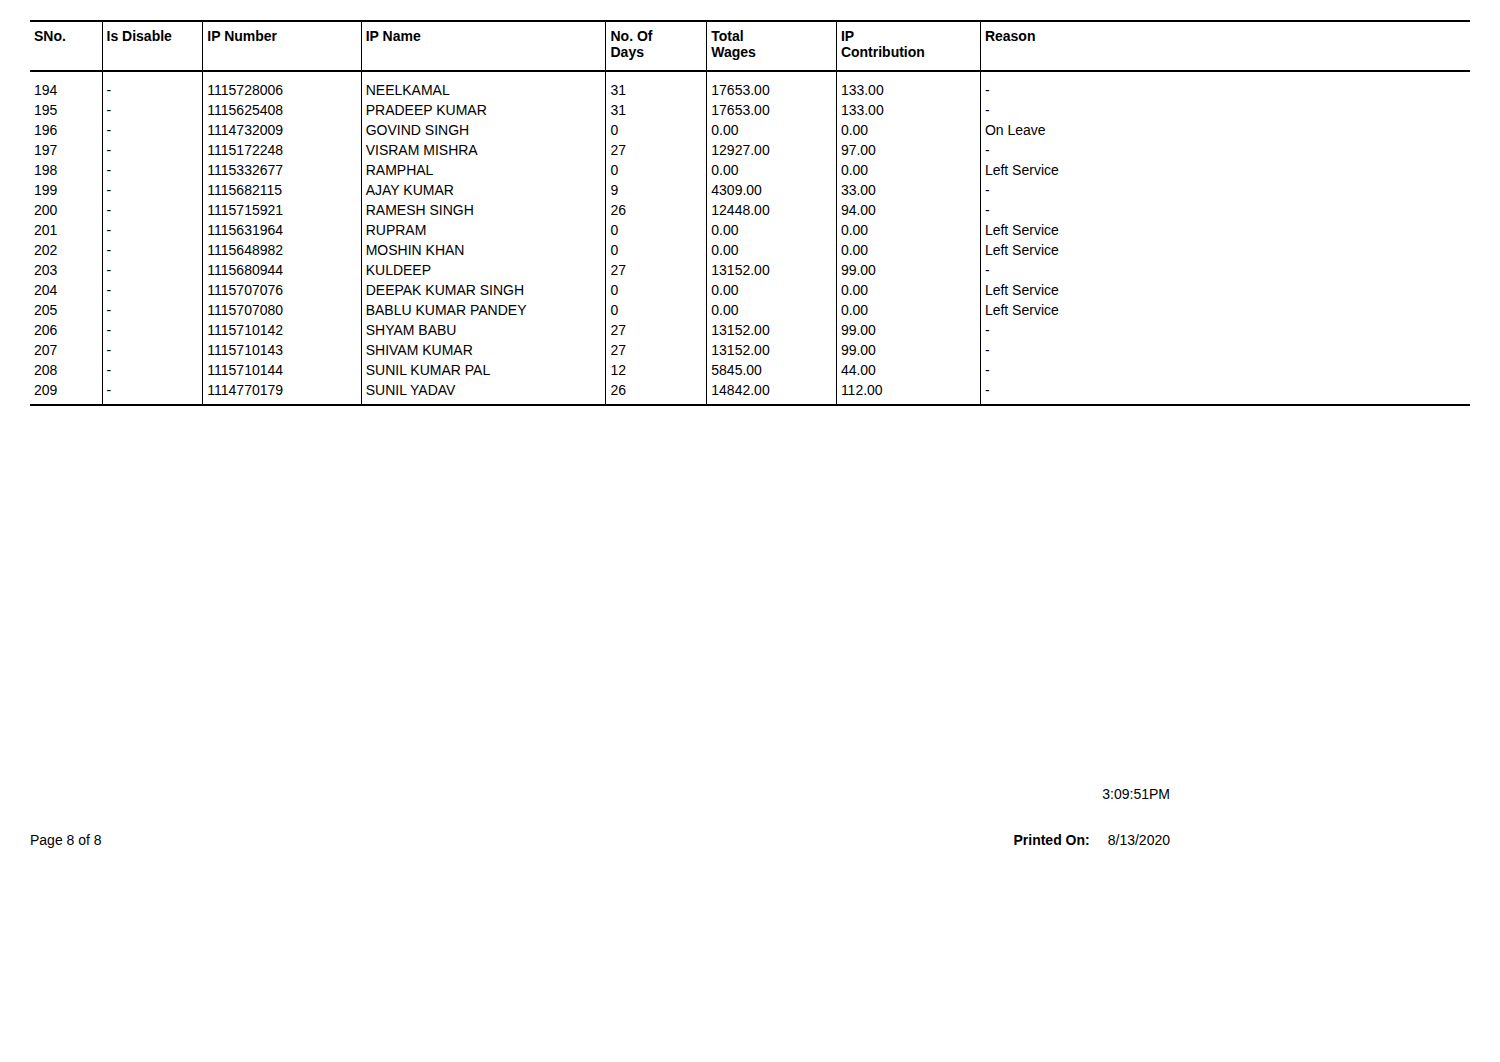| SNo. | Is Disable | IP Number | IP Name | No. Of Days | Total Wages | IP Contribution | Reason |
| --- | --- | --- | --- | --- | --- | --- | --- |
| 194 | - | 1115728006 | NEELKAMAL | 31 | 17653.00 | 133.00 | - |
| 195 | - | 1115625408 | PRADEEP KUMAR | 31 | 17653.00 | 133.00 | - |
| 196 | - | 1114732009 | GOVIND SINGH | 0 | 0.00 | 0.00 | On Leave |
| 197 | - | 1115172248 | VISRAM MISHRA | 27 | 12927.00 | 97.00 | - |
| 198 | - | 1115332677 | RAMPHAL | 0 | 0.00 | 0.00 | Left Service |
| 199 | - | 1115682115 | AJAY KUMAR | 9 | 4309.00 | 33.00 | - |
| 200 | - | 1115715921 | RAMESH SINGH | 26 | 12448.00 | 94.00 | - |
| 201 | - | 1115631964 | RUPRAM | 0 | 0.00 | 0.00 | Left Service |
| 202 | - | 1115648982 | MOSHIN KHAN | 0 | 0.00 | 0.00 | Left Service |
| 203 | - | 1115680944 | KULDEEP | 27 | 13152.00 | 99.00 | - |
| 204 | - | 1115707076 | DEEPAK KUMAR SINGH | 0 | 0.00 | 0.00 | Left Service |
| 205 | - | 1115707080 | BABLU KUMAR PANDEY | 0 | 0.00 | 0.00 | Left Service |
| 206 | - | 1115710142 | SHYAM BABU | 27 | 13152.00 | 99.00 | - |
| 207 | - | 1115710143 | SHIVAM KUMAR | 27 | 13152.00 | 99.00 | - |
| 208 | - | 1115710144 | SUNIL KUMAR PAL | 12 | 5845.00 | 44.00 | - |
| 209 | - | 1114770179 | SUNIL YADAV | 26 | 14842.00 | 112.00 | - |
3:09:51PM
Page 8 of 8
Printed On: 8/13/2020